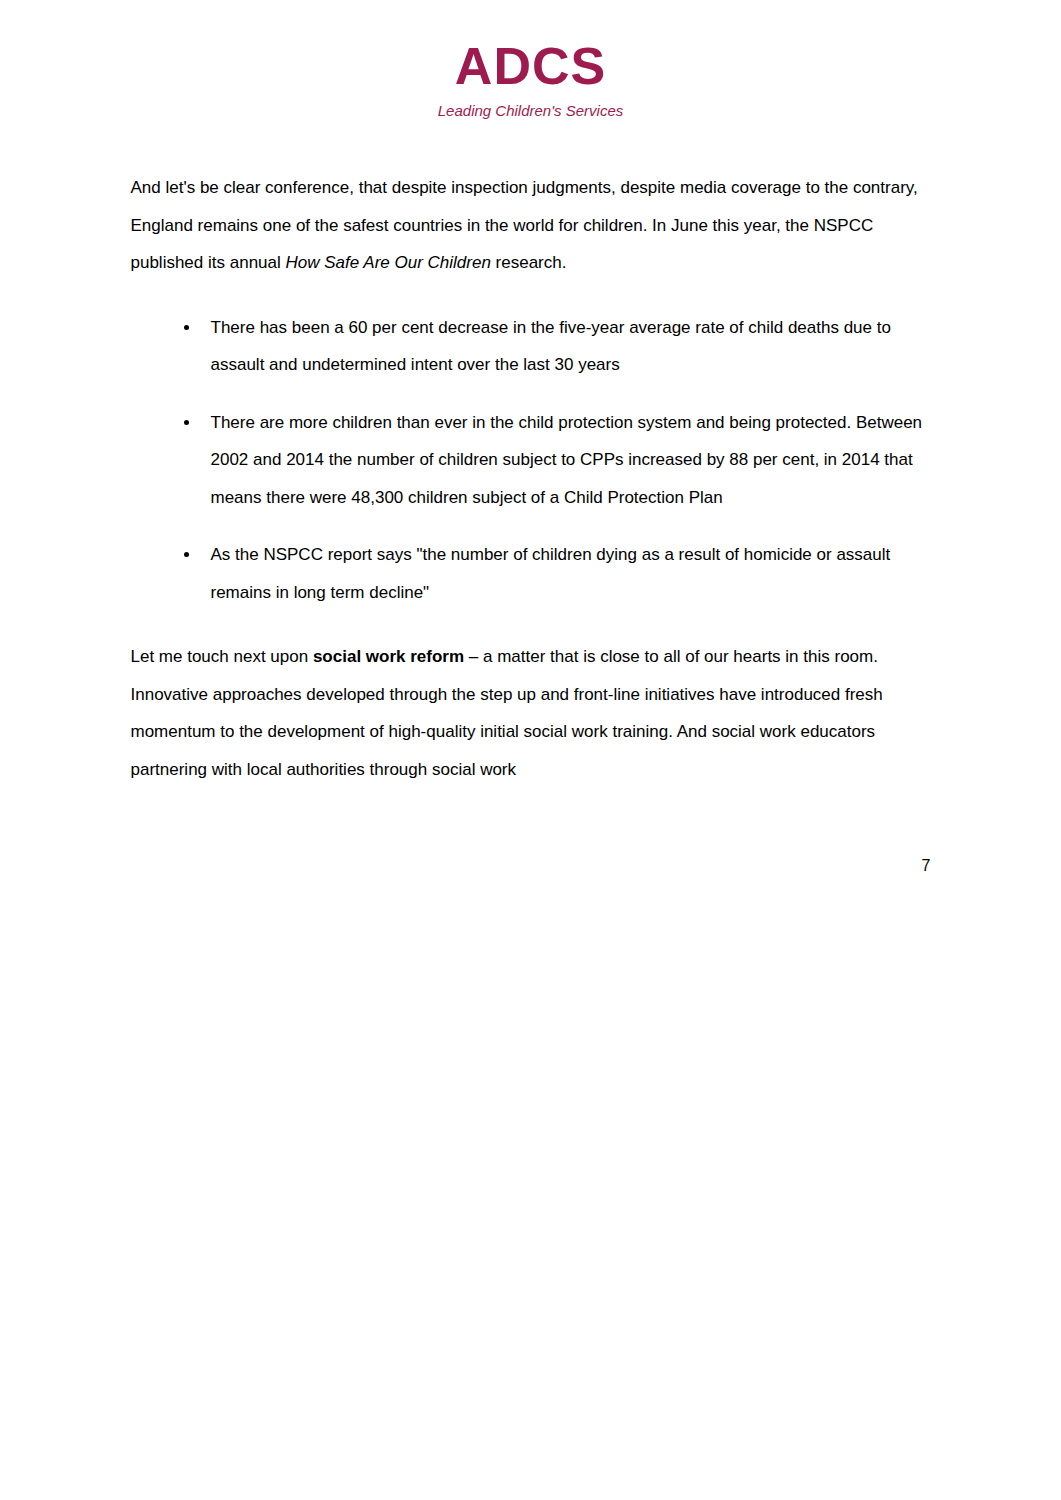ADCS
Leading Children's Services
And let's be clear conference, that despite inspection judgments, despite media coverage to the contrary, England remains one of the safest countries in the world for children. In June this year, the NSPCC published its annual How Safe Are Our Children research.
There has been a 60 per cent decrease in the five-year average rate of child deaths due to assault and undetermined intent over the last 30 years
There are more children than ever in the child protection system and being protected. Between 2002 and 2014 the number of children subject to CPPs increased by 88 per cent, in 2014 that means there were 48,300 children subject of a Child Protection Plan
As the NSPCC report says "the number of children dying as a result of homicide or assault remains in long term decline"
Let me touch next upon social work reform – a matter that is close to all of our hearts in this room. Innovative approaches developed through the step up and front-line initiatives have introduced fresh momentum to the development of high-quality initial social work training. And social work educators partnering with local authorities through social work
7